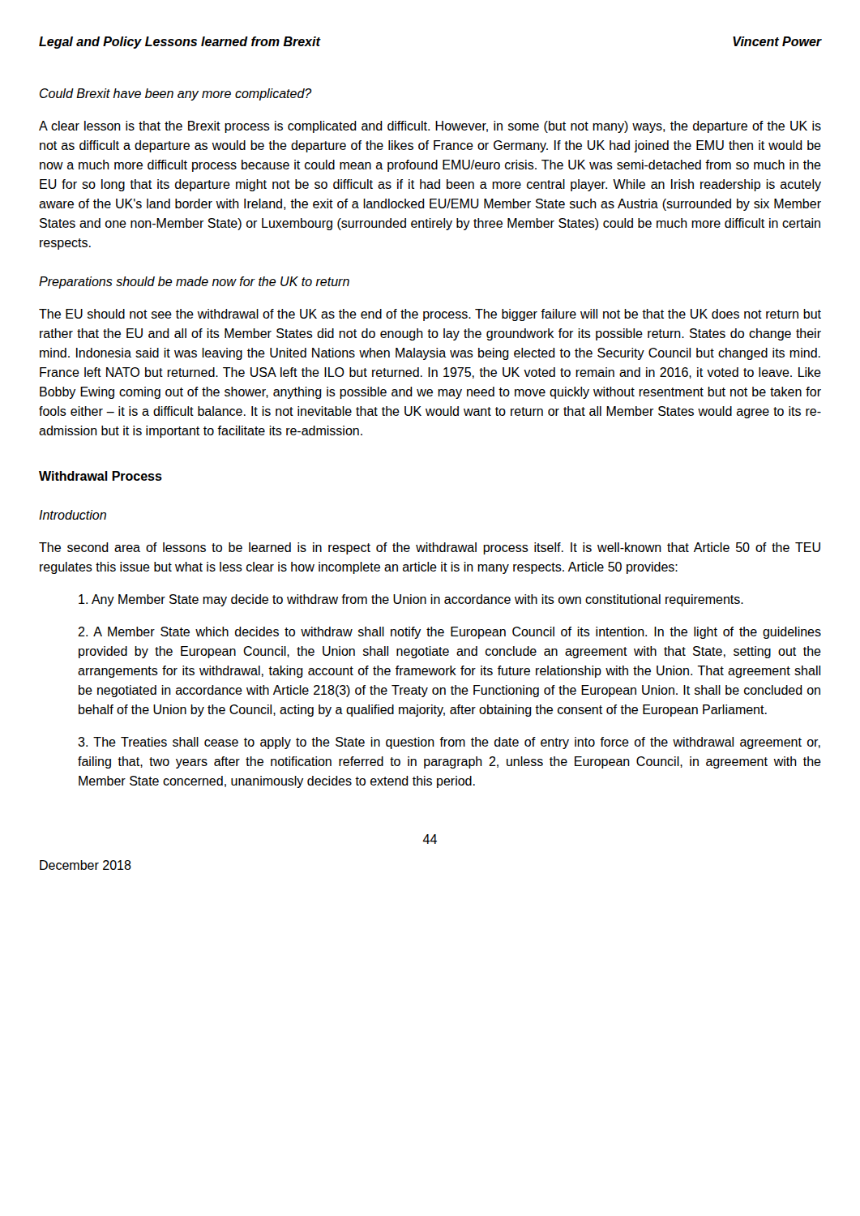Legal and Policy Lessons learned from Brexit Vincent Power
Could Brexit have been any more complicated?
A clear lesson is that the Brexit process is complicated and difficult. However, in some (but not many) ways, the departure of the UK is not as difficult a departure as would be the departure of the likes of France or Germany. If the UK had joined the EMU then it would be now a much more difficult process because it could mean a profound EMU/euro crisis. The UK was semi-detached from so much in the EU for so long that its departure might not be so difficult as if it had been a more central player. While an Irish readership is acutely aware of the UK's land border with Ireland, the exit of a landlocked EU/EMU Member State such as Austria (surrounded by six Member States and one non-Member State) or Luxembourg (surrounded entirely by three Member States) could be much more difficult in certain respects.
Preparations should be made now for the UK to return
The EU should not see the withdrawal of the UK as the end of the process. The bigger failure will not be that the UK does not return but rather that the EU and all of its Member States did not do enough to lay the groundwork for its possible return. States do change their mind. Indonesia said it was leaving the United Nations when Malaysia was being elected to the Security Council but changed its mind. France left NATO but returned. The USA left the ILO but returned. In 1975, the UK voted to remain and in 2016, it voted to leave. Like Bobby Ewing coming out of the shower, anything is possible and we may need to move quickly without resentment but not be taken for fools either – it is a difficult balance. It is not inevitable that the UK would want to return or that all Member States would agree to its re-admission but it is important to facilitate its re-admission.
Withdrawal Process
Introduction
The second area of lessons to be learned is in respect of the withdrawal process itself. It is well-known that Article 50 of the TEU regulates this issue but what is less clear is how incomplete an article it is in many respects. Article 50 provides:
1. Any Member State may decide to withdraw from the Union in accordance with its own constitutional requirements.
2. A Member State which decides to withdraw shall notify the European Council of its intention. In the light of the guidelines provided by the European Council, the Union shall negotiate and conclude an agreement with that State, setting out the arrangements for its withdrawal, taking account of the framework for its future relationship with the Union. That agreement shall be negotiated in accordance with Article 218(3) of the Treaty on the Functioning of the European Union. It shall be concluded on behalf of the Union by the Council, acting by a qualified majority, after obtaining the consent of the European Parliament.
3. The Treaties shall cease to apply to the State in question from the date of entry into force of the withdrawal agreement or, failing that, two years after the notification referred to in paragraph 2, unless the European Council, in agreement with the Member State concerned, unanimously decides to extend this period.
44
December 2018